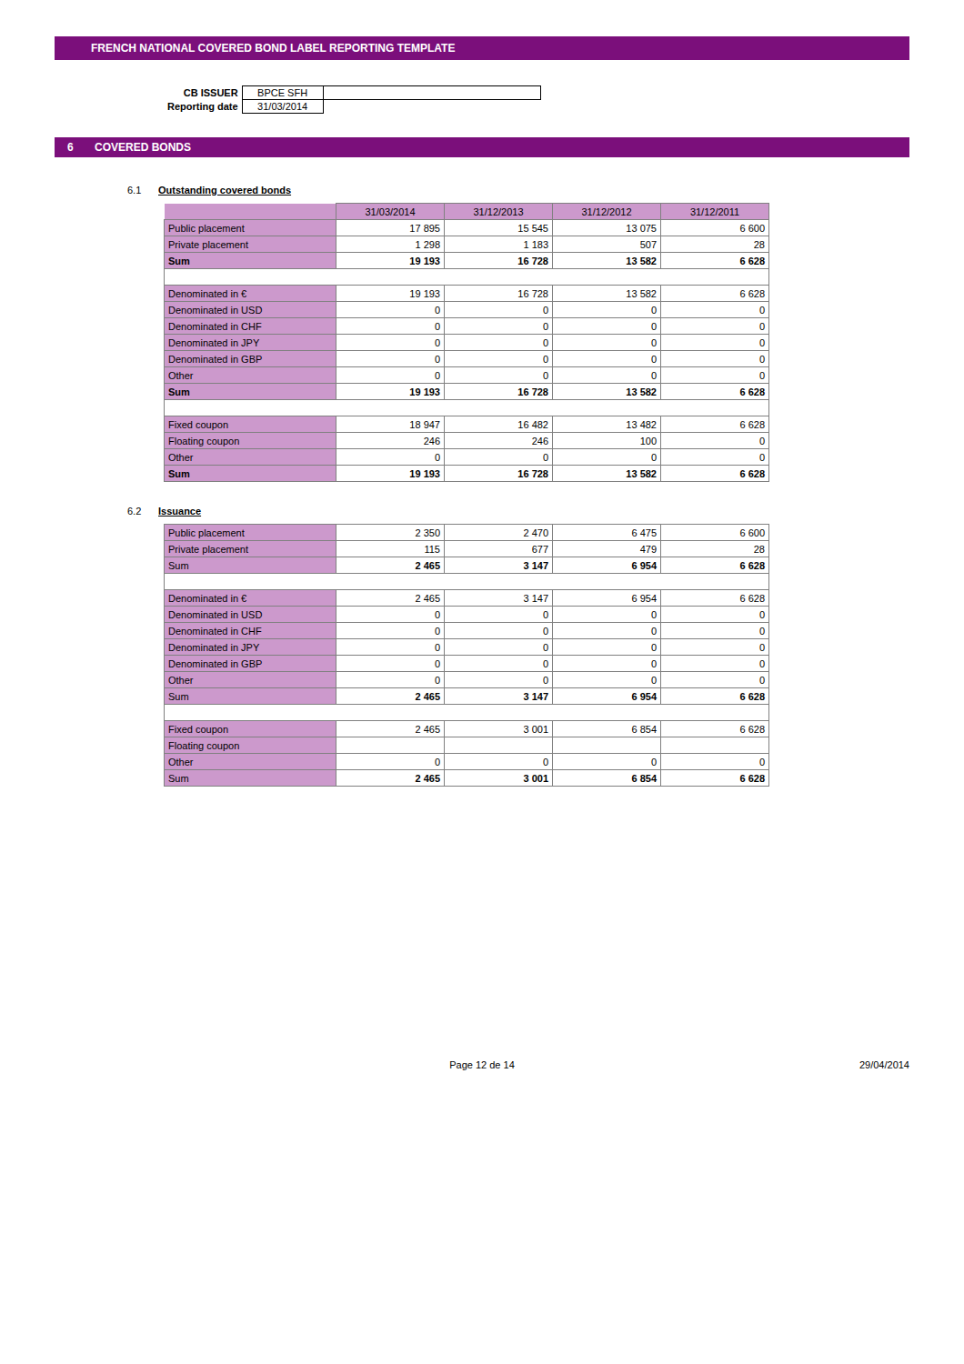FRENCH NATIONAL COVERED BOND LABEL REPORTING TEMPLATE
| CB ISSUER | BPCE SFH | |
| Reporting date | 31/03/2014 | |
6 COVERED BONDS
6.1 Outstanding covered bonds
| | 31/03/2014 | 31/12/2013 | 31/12/2012 | 31/12/2011 |
| --- | --- | --- | --- | --- |
| Public placement | 17 895 | 15 545 | 13 075 | 6 600 |
| Private placement | 1 298 | 1 183 | 507 | 28 |
| Sum | 19 193 | 16 728 | 13 582 | 6 628 |
| Denominated in € | 19 193 | 16 728 | 13 582 | 6 628 |
| Denominated in USD | 0 | 0 | 0 | 0 |
| Denominated in CHF | 0 | 0 | 0 | 0 |
| Denominated in JPY | 0 | 0 | 0 | 0 |
| Denominated in GBP | 0 | 0 | 0 | 0 |
| Other | 0 | 0 | 0 | 0 |
| Sum | 19 193 | 16 728 | 13 582 | 6 628 |
| Fixed coupon | 18 947 | 16 482 | 13 482 | 6 628 |
| Floating coupon | 246 | 246 | 100 | 0 |
| Other | 0 | 0 | 0 | 0 |
| Sum | 19 193 | 16 728 | 13 582 | 6 628 |
6.2 Issuance
| Public placement | 2 350 | 2 470 | 6 475 | 6 600 |
| Private placement | 115 | 677 | 479 | 28 |
| Sum | 2 465 | 3 147 | 6 954 | 6 628 |
| Denominated in € | 2 465 | 3 147 | 6 954 | 6 628 |
| Denominated in USD | 0 | 0 | 0 | 0 |
| Denominated in CHF | 0 | 0 | 0 | 0 |
| Denominated in JPY | 0 | 0 | 0 | 0 |
| Denominated in GBP | 0 | 0 | 0 | 0 |
| Other | 0 | 0 | 0 | 0 |
| Sum | 2 465 | 3 147 | 6 954 | 6 628 |
| Fixed coupon | 2 465 | 3 001 | 6 854 | 6 628 |
| Floating coupon | | | | |
| Other | 0 | 0 | 0 | 0 |
| Sum | 2 465 | 3 001 | 6 854 | 6 628 |
Page 12 de 14
29/04/2014